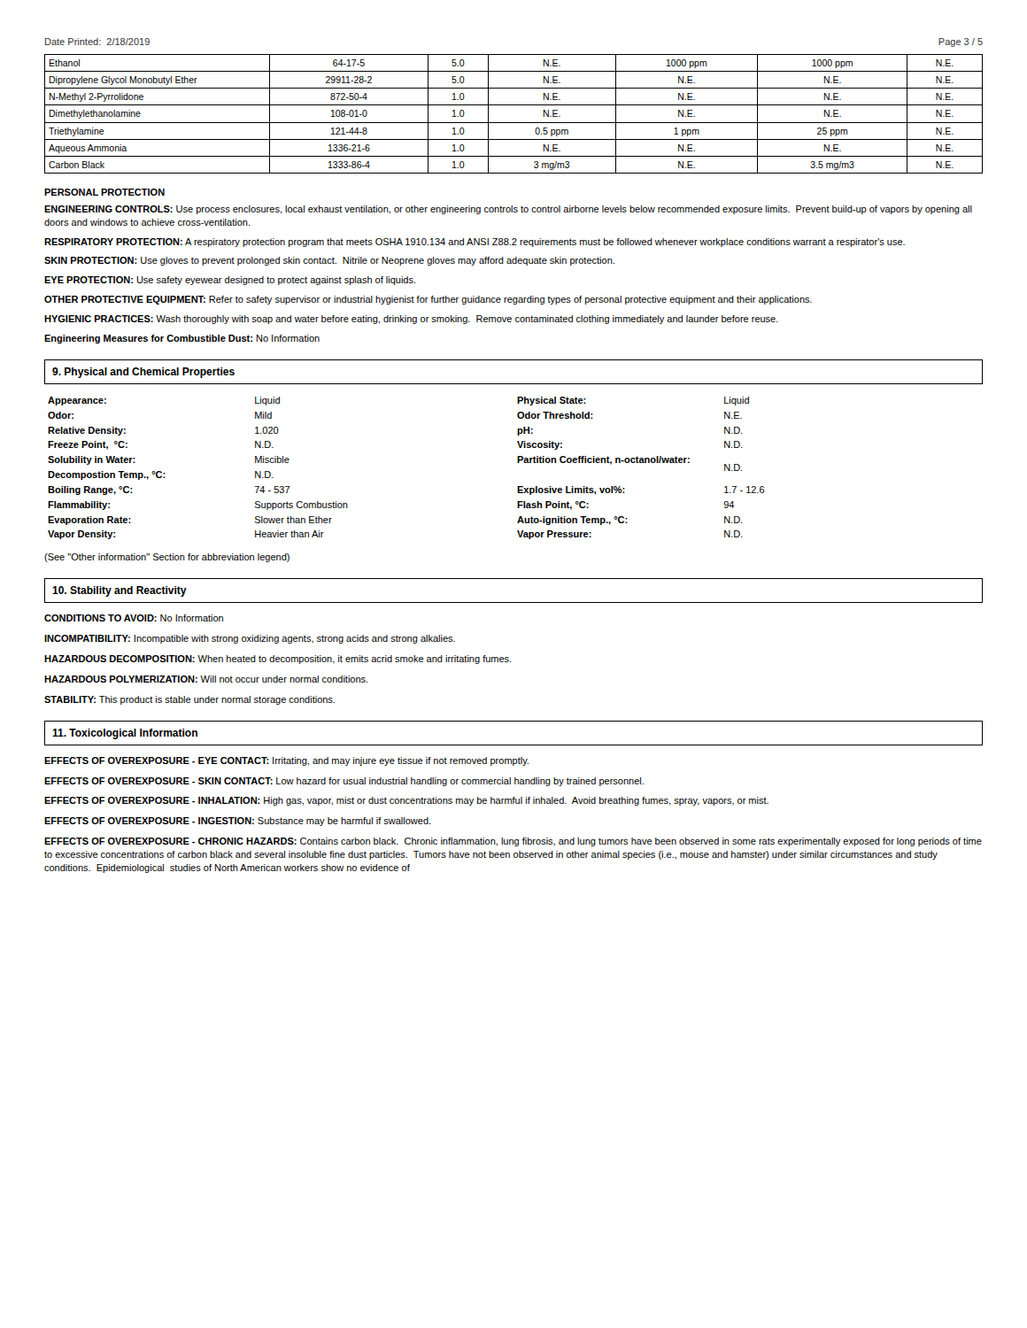Date Printed: 2/18/2019
Page 3 / 5
| Ethanol | 64-17-5 | 5.0 | N.E. | 1000 ppm | 1000 ppm | N.E. |
| Dipropylene Glycol Monobutyl Ether | 29911-28-2 | 5.0 | N.E. | N.E. | N.E. | N.E. |
| N-Methyl 2-Pyrrolidone | 872-50-4 | 1.0 | N.E. | N.E. | N.E. | N.E. |
| Dimethylethanolamine | 108-01-0 | 1.0 | N.E. | N.E. | N.E. | N.E. |
| Triethylamine | 121-44-8 | 1.0 | 0.5 ppm | 1 ppm | 25 ppm | N.E. |
| Aqueous Ammonia | 1336-21-6 | 1.0 | N.E. | N.E. | N.E. | N.E. |
| Carbon Black | 1333-86-4 | 1.0 | 3 mg/m3 | N.E. | 3.5 mg/m3 | N.E. |
PERSONAL PROTECTION
ENGINEERING CONTROLS: Use process enclosures, local exhaust ventilation, or other engineering controls to control airborne levels below recommended exposure limits. Prevent build-up of vapors by opening all doors and windows to achieve cross-ventilation.
RESPIRATORY PROTECTION: A respiratory protection program that meets OSHA 1910.134 and ANSI Z88.2 requirements must be followed whenever workplace conditions warrant a respirator's use.
SKIN PROTECTION: Use gloves to prevent prolonged skin contact. Nitrile or Neoprene gloves may afford adequate skin protection.
EYE PROTECTION: Use safety eyewear designed to protect against splash of liquids.
OTHER PROTECTIVE EQUIPMENT: Refer to safety supervisor or industrial hygienist for further guidance regarding types of personal protective equipment and their applications.
HYGIENIC PRACTICES: Wash thoroughly with soap and water before eating, drinking or smoking. Remove contaminated clothing immediately and launder before reuse.
Engineering Measures for Combustible Dust: No Information
9. Physical and Chemical Properties
| Appearance: | Liquid | Physical State: | Liquid |
| Odor: | Mild | Odor Threshold: | N.E. |
| Relative Density: | 1.020 | pH: | N.D. |
| Freeze Point, °C: | N.D. | Viscosity: | N.D. |
| Solubility in Water: | Miscible | Partition Coefficient, n-octanol/water: | N.D. |
| Decompostion Temp., °C: | N.D. |
| Boiling Range, °C: | 74 - 537 | Explosive Limits, vol%: | 1.7 - 12.6 |
| Flammability: | Supports Combustion | Flash Point, °C: | 94 |
| Evaporation Rate: | Slower than Ether | Auto-ignition Temp., °C: | N.D. |
| Vapor Density: | Heavier than Air | Vapor Pressure: | N.D. |
(See "Other information" Section for abbreviation legend)
10. Stability and Reactivity
CONDITIONS TO AVOID: No Information
INCOMPATIBILITY: Incompatible with strong oxidizing agents, strong acids and strong alkalies.
HAZARDOUS DECOMPOSITION: When heated to decomposition, it emits acrid smoke and irritating fumes.
HAZARDOUS POLYMERIZATION: Will not occur under normal conditions.
STABILITY: This product is stable under normal storage conditions.
11. Toxicological Information
EFFECTS OF OVEREXPOSURE - EYE CONTACT: Irritating, and may injure eye tissue if not removed promptly.
EFFECTS OF OVEREXPOSURE - SKIN CONTACT: Low hazard for usual industrial handling or commercial handling by trained personnel.
EFFECTS OF OVEREXPOSURE - INHALATION: High gas, vapor, mist or dust concentrations may be harmful if inhaled. Avoid breathing fumes, spray, vapors, or mist.
EFFECTS OF OVEREXPOSURE - INGESTION: Substance may be harmful if swallowed.
EFFECTS OF OVEREXPOSURE - CHRONIC HAZARDS: Contains carbon black. Chronic inflammation, lung fibrosis, and lung tumors have been observed in some rats experimentally exposed for long periods of time to excessive concentrations of carbon black and several insoluble fine dust particles. Tumors have not been observed in other animal species (i.e., mouse and hamster) under similar circumstances and study conditions. Epidemiological studies of North American workers show no evidence of